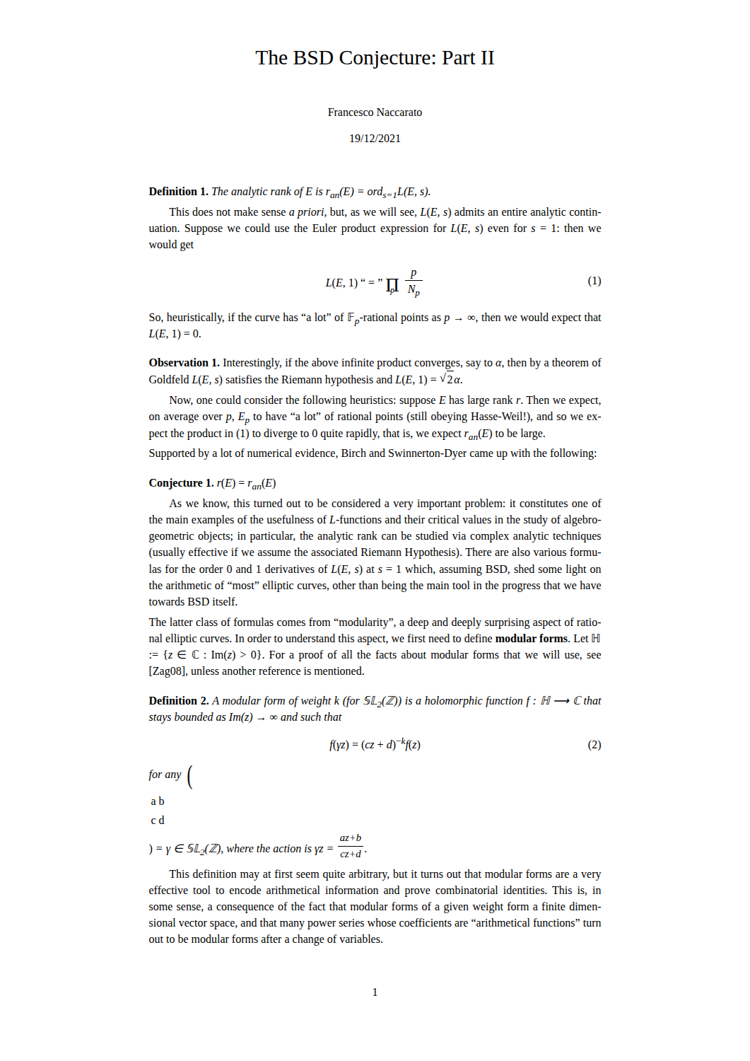The BSD Conjecture: Part II
Francesco Naccarato
19/12/2021
Definition 1. The analytic rank of E is ran(E) = ords=1L(E, s).
This does not make sense a priori, but, as we will see, L(E, s) admits an entire analytic continuation. Suppose we could use the Euler product expression for L(E, s) even for s = 1: then we would get
L(E, 1) “ = ” Πp pNp (1)
So, heuristically, if the curve has “a lot” of 𝔽p-rational points as p → ∞, then we would expect that L(E, 1) = 0.
Observation 1. Interestingly, if the above infinite product converges, say to α, then by a theorem of Goldfeld L(E, s) satisfies the Riemann hypothesis and L(E, 1) = 2 α.
Now, one could consider the following heuristics: suppose E has large rank r. Then we expect, on average over p, Ep to have “a lot” of rational points (still obeying Hasse-Weil!), and so we expect the product in (1) to diverge to 0 quite rapidly, that is, we expect ran(E) to be large.
Supported by a lot of numerical evidence, Birch and Swinnerton-Dyer came up with the following:
Conjecture 1. r(E) = ran(E)
As we know, this turned out to be considered a very important problem: it constitutes one of the main examples of the usefulness of L-functions and their critical values in the study of algebro-geometric objects; in particular, the analytic rank can be studied via complex analytic techniques (usually effective if we assume the associated Riemann Hypothesis). There are also various formulas for the order 0 and 1 derivatives of L(E, s) at s = 1 which, assuming BSD, shed some light on the arithmetic of “most” elliptic curves, other than being the main tool in the progress that we have towards BSD itself.
The latter class of formulas comes from “modularity”, a deep and deeply surprising aspect of rational elliptic curves. In order to understand this aspect, we first need to define modular forms. Let ℍ := {z ∈ ℂ : Im(z) > 0}. For a proof of all the facts about modular forms that we will use, see [Zag08], unless another reference is mentioned.
Definition 2. A modular form of weight k (for 𝕊𝕃2(ℤ)) is a holomorphic function f : ℍ ⟶ ℂ that stays bounded as Im(z) → ∞ and such that
f(γz) = (cz + d)−kf(z) (2)
for any (
| a | b |
| c | d |
) = γ ∈ 𝕊𝕃2(ℤ), where the action is γz = az+b cz+d.
This definition may at first seem quite arbitrary, but it turns out that modular forms are a very effective tool to encode arithmetical information and prove combinatorial identities. This is, in some sense, a consequence of the fact that modular forms of a given weight form a finite dimensional vector space, and that many power series whose coefficients are “arithmetical functions” turn out to be modular forms after a change of variables.
1